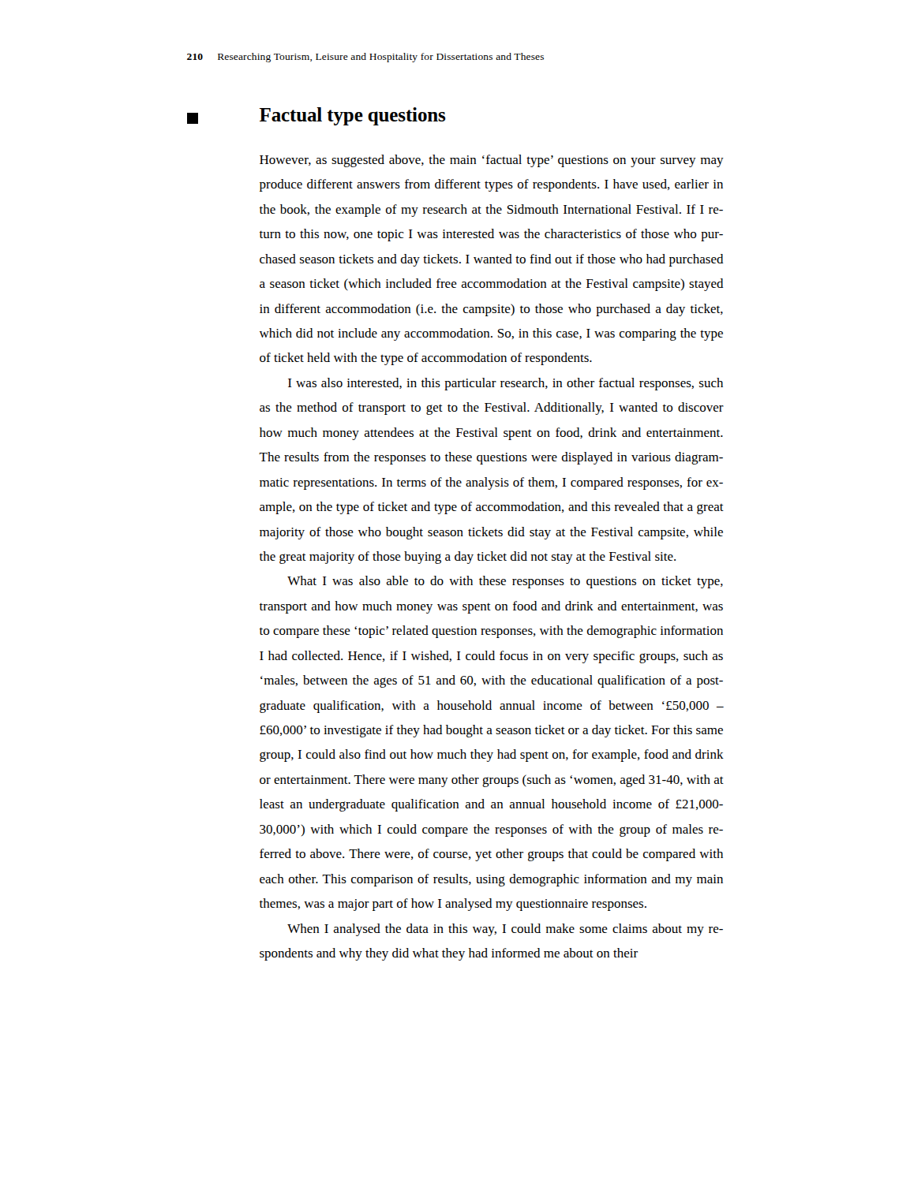210 Researching Tourism, Leisure and Hospitality for Dissertations and Theses
Factual type questions
However, as suggested above, the main ‘factual type’ questions on your survey may produce different answers from different types of respondents. I have used, earlier in the book, the example of my research at the Sidmouth International Festival. If I return to this now, one topic I was interested was the characteristics of those who purchased season tickets and day tickets. I wanted to find out if those who had purchased a season ticket (which included free accommodation at the Festival campsite) stayed in different accommodation (i.e. the campsite) to those who purchased a day ticket, which did not include any accommodation. So, in this case, I was comparing the type of ticket held with the type of accommodation of respondents.
I was also interested, in this particular research, in other factual responses, such as the method of transport to get to the Festival. Additionally, I wanted to discover how much money attendees at the Festival spent on food, drink and entertainment. The results from the responses to these questions were displayed in various diagrammatic representations. In terms of the analysis of them, I compared responses, for example, on the type of ticket and type of accommodation, and this revealed that a great majority of those who bought season tickets did stay at the Festival campsite, while the great majority of those buying a day ticket did not stay at the Festival site.
What I was also able to do with these responses to questions on ticket type, transport and how much money was spent on food and drink and entertainment, was to compare these ‘topic’ related question responses, with the demographic information I had collected. Hence, if I wished, I could focus in on very specific groups, such as ‘males, between the ages of 51 and 60, with the educational qualification of a post-graduate qualification, with a household annual income of between ‘£50,000 – £60,000’ to investigate if they had bought a season ticket or a day ticket. For this same group, I could also find out how much they had spent on, for example, food and drink or entertainment. There were many other groups (such as ‘women, aged 31-40, with at least an undergraduate qualification and an annual household income of £21,000-30,000’) with which I could compare the responses of with the group of males referred to above. There were, of course, yet other groups that could be compared with each other. This comparison of results, using demographic information and my main themes, was a major part of how I analysed my questionnaire responses.
When I analysed the data in this way, I could make some claims about my respondents and why they did what they had informed me about on their